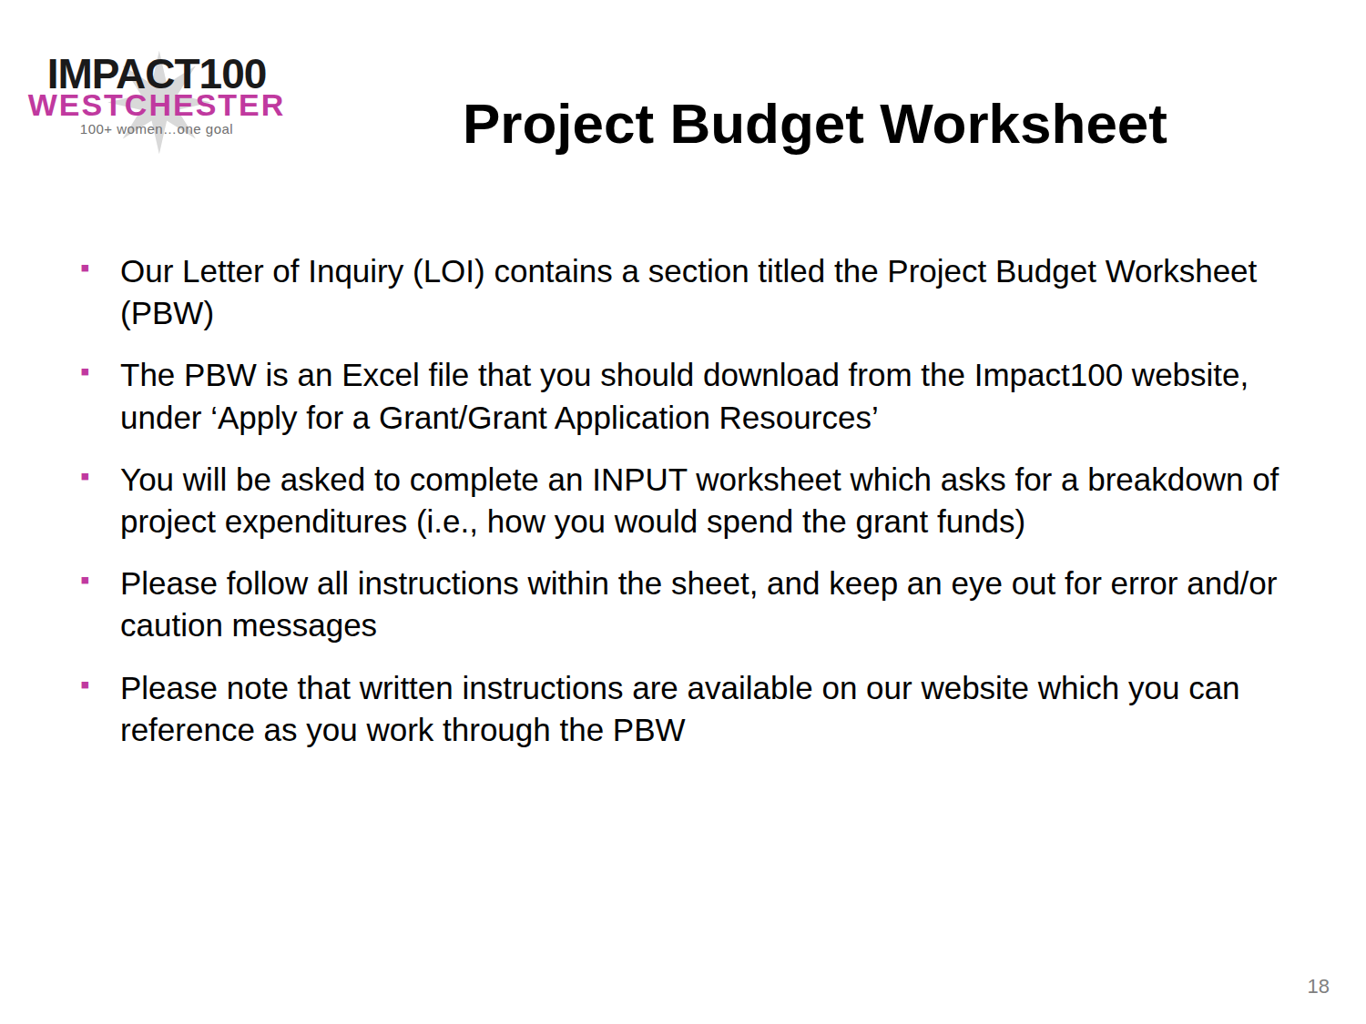✷
IMPACT100
WESTCHESTER
100+ women…one goal
Project Budget Worksheet
Our Letter of Inquiry (LOI) contains a section titled the Project Budget Worksheet (PBW)
The PBW is an Excel file that you should download from the Impact100 website, under ‘Apply for a Grant/Grant Application Resources’
You will be asked to complete an INPUT worksheet which asks for a breakdown of project expenditures (i.e., how you would spend the grant funds)
Please follow all instructions within the sheet, and keep an eye out for error and/or caution messages
Please note that written instructions are available on our website which you can reference as you work through the PBW
18